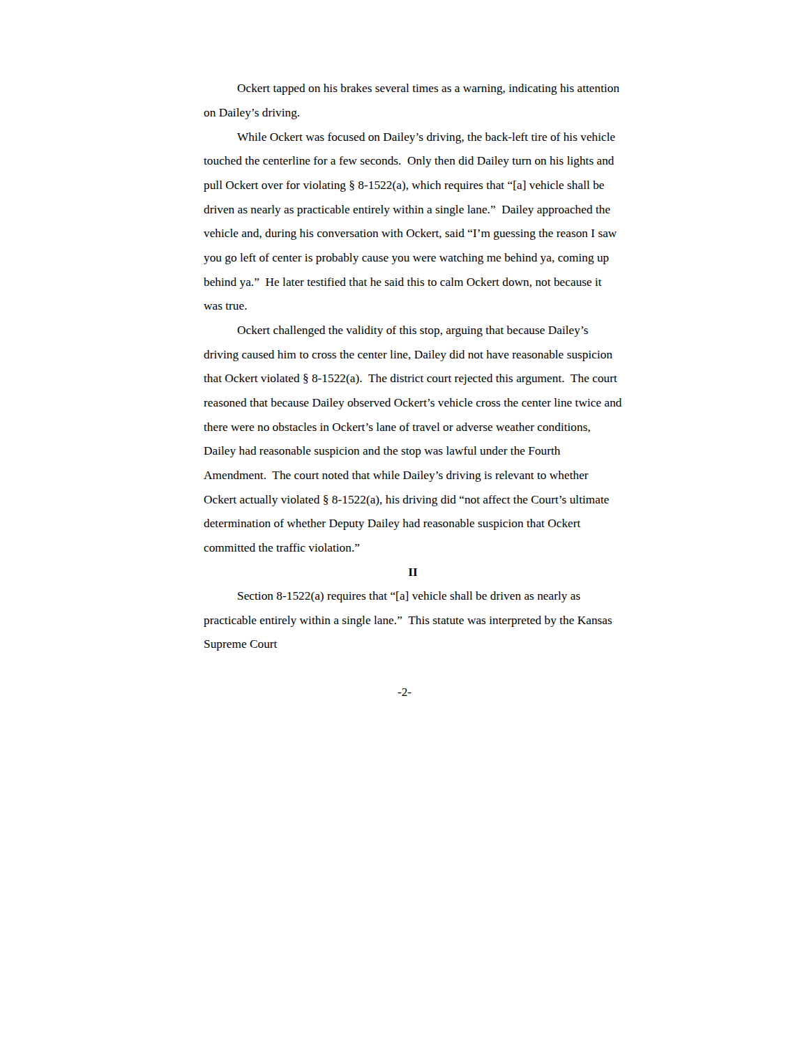Ockert tapped on his brakes several times as a warning, indicating his attention on Dailey’s driving.
While Ockert was focused on Dailey’s driving, the back-left tire of his vehicle touched the centerline for a few seconds. Only then did Dailey turn on his lights and pull Ockert over for violating § 8-1522(a), which requires that “[a] vehicle shall be driven as nearly as practicable entirely within a single lane.” Dailey approached the vehicle and, during his conversation with Ockert, said “I’m guessing the reason I saw you go left of center is probably cause you were watching me behind ya, coming up behind ya.” He later testified that he said this to calm Ockert down, not because it was true.
Ockert challenged the validity of this stop, arguing that because Dailey’s driving caused him to cross the center line, Dailey did not have reasonable suspicion that Ockert violated § 8-1522(a). The district court rejected this argument. The court reasoned that because Dailey observed Ockert’s vehicle cross the center line twice and there were no obstacles in Ockert’s lane of travel or adverse weather conditions, Dailey had reasonable suspicion and the stop was lawful under the Fourth Amendment. The court noted that while Dailey’s driving is relevant to whether Ockert actually violated § 8-1522(a), his driving did “not affect the Court’s ultimate determination of whether Deputy Dailey had reasonable suspicion that Ockert committed the traffic violation.”
II
Section 8-1522(a) requires that “[a] vehicle shall be driven as nearly as practicable entirely within a single lane.” This statute was interpreted by the Kansas Supreme Court
-2-